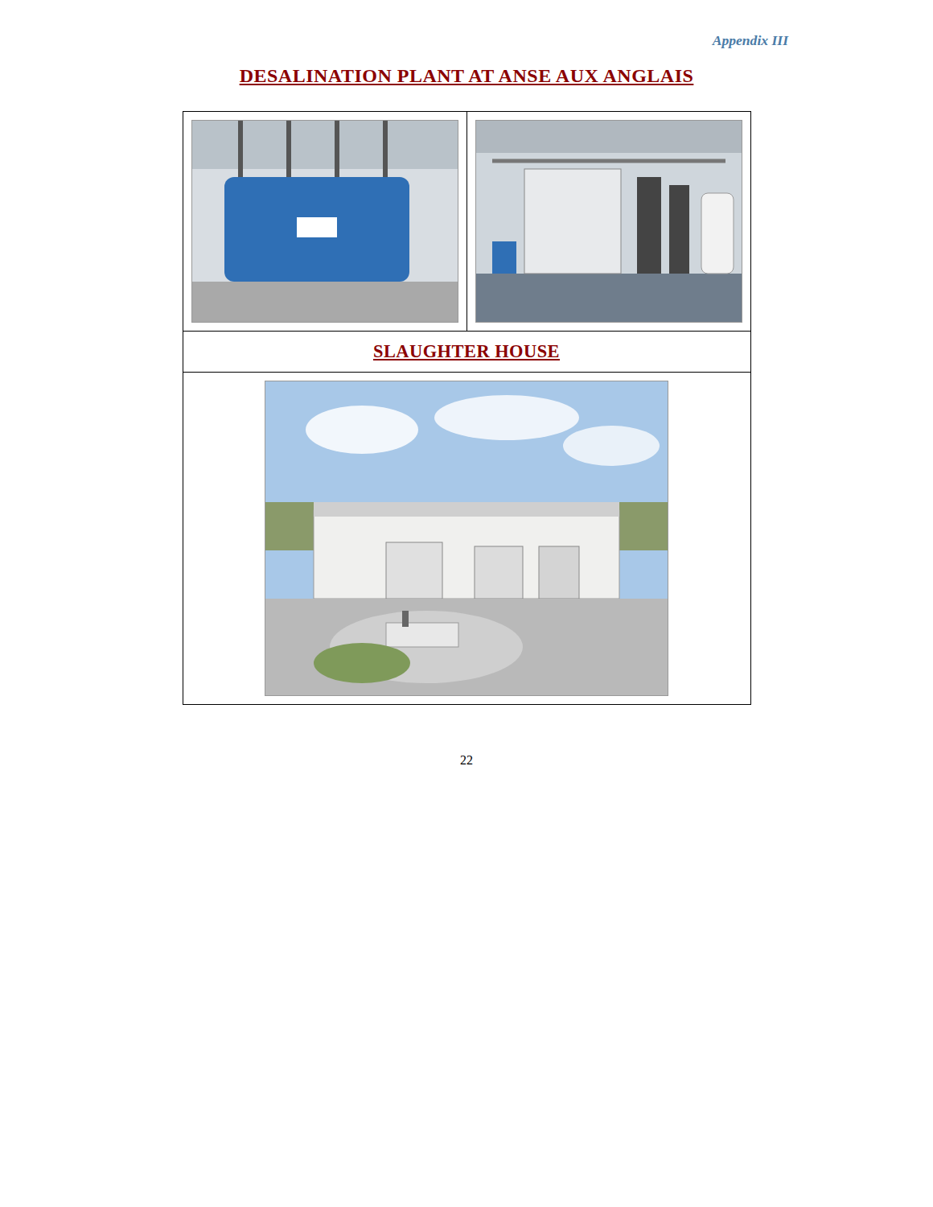Appendix III
DESALINATION PLANT AT ANSE AUX ANGLAIS
| SLAUGHTER HOUSE |
22